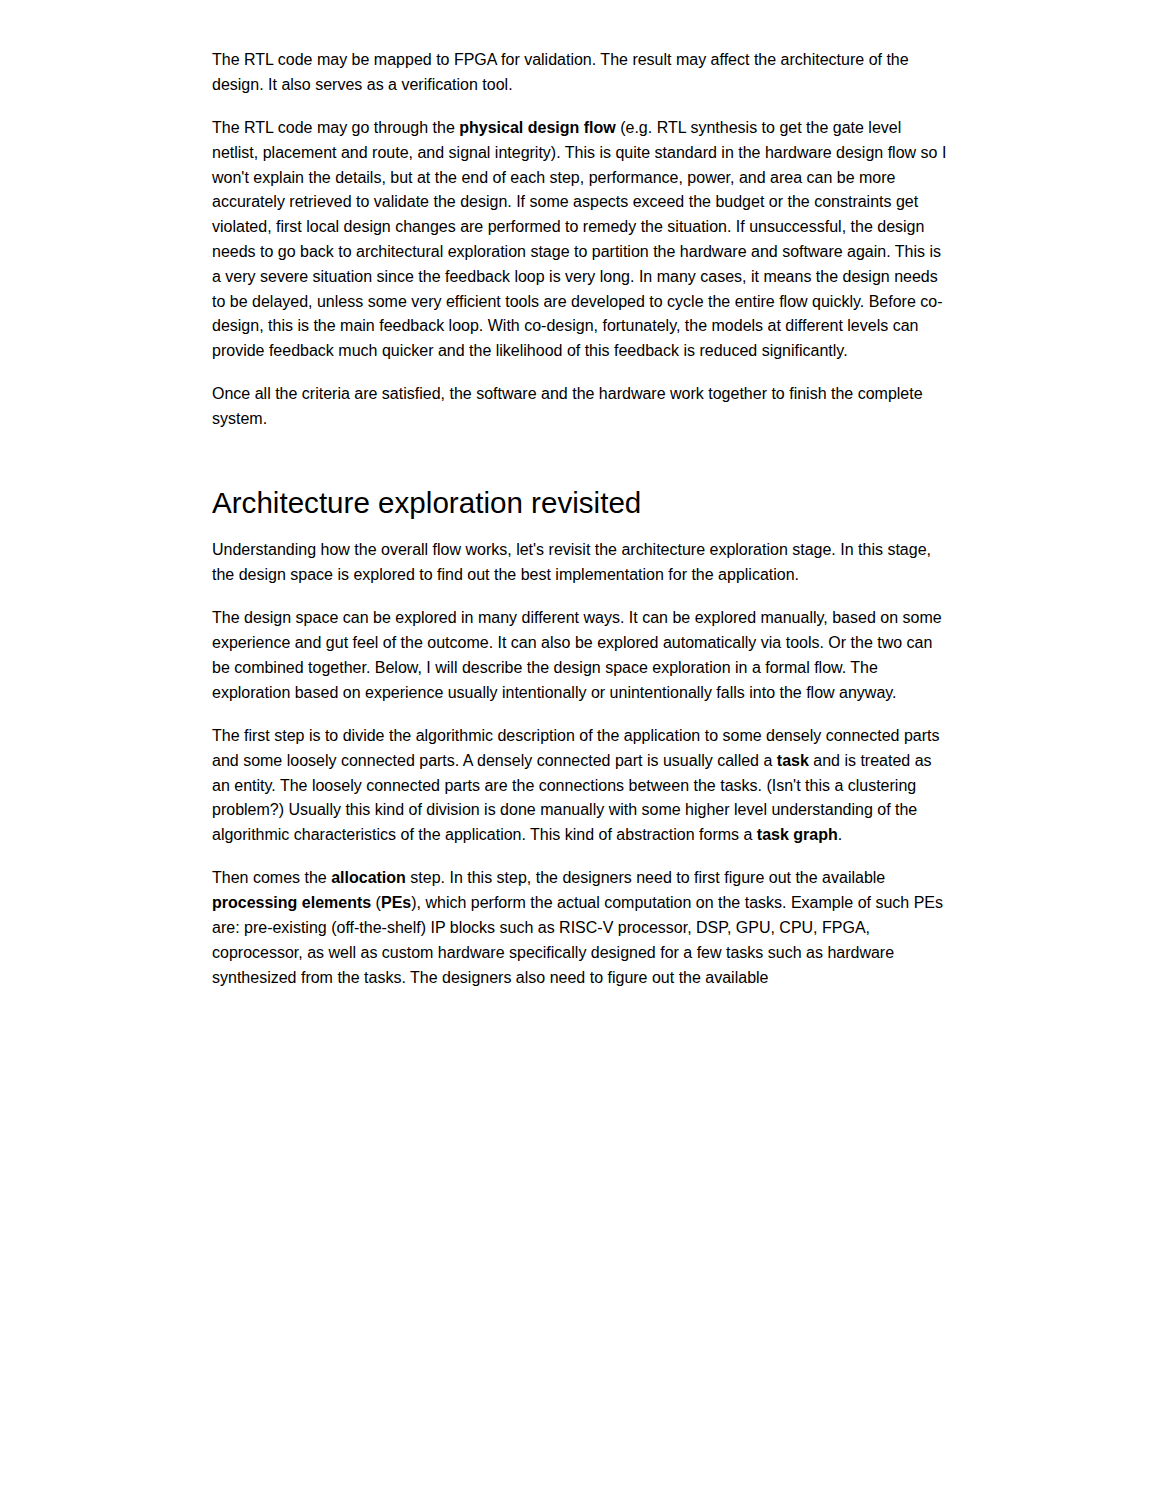The RTL code may be mapped to FPGA for validation. The result may affect the architecture of the design. It also serves as a verification tool.
The RTL code may go through the physical design flow (e.g. RTL synthesis to get the gate level netlist, placement and route, and signal integrity). This is quite standard in the hardware design flow so I won't explain the details, but at the end of each step, performance, power, and area can be more accurately retrieved to validate the design. If some aspects exceed the budget or the constraints get violated, first local design changes are performed to remedy the situation. If unsuccessful, the design needs to go back to architectural exploration stage to partition the hardware and software again. This is a very severe situation since the feedback loop is very long. In many cases, it means the design needs to be delayed, unless some very efficient tools are developed to cycle the entire flow quickly. Before co-design, this is the main feedback loop. With co-design, fortunately, the models at different levels can provide feedback much quicker and the likelihood of this feedback is reduced significantly.
Once all the criteria are satisfied, the software and the hardware work together to finish the complete system.
Architecture exploration revisited
Understanding how the overall flow works, let's revisit the architecture exploration stage. In this stage, the design space is explored to find out the best implementation for the application.
The design space can be explored in many different ways. It can be explored manually, based on some experience and gut feel of the outcome. It can also be explored automatically via tools. Or the two can be combined together. Below, I will describe the design space exploration in a formal flow. The exploration based on experience usually intentionally or unintentionally falls into the flow anyway.
The first step is to divide the algorithmic description of the application to some densely connected parts and some loosely connected parts. A densely connected part is usually called a task and is treated as an entity. The loosely connected parts are the connections between the tasks. (Isn't this a clustering problem?) Usually this kind of division is done manually with some higher level understanding of the algorithmic characteristics of the application. This kind of abstraction forms a task graph.
Then comes the allocation step. In this step, the designers need to first figure out the available processing elements (PEs), which perform the actual computation on the tasks. Example of such PEs are: pre-existing (off-the-shelf) IP blocks such as RISC-V processor, DSP, GPU, CPU, FPGA, coprocessor, as well as custom hardware specifically designed for a few tasks such as hardware synthesized from the tasks. The designers also need to figure out the available